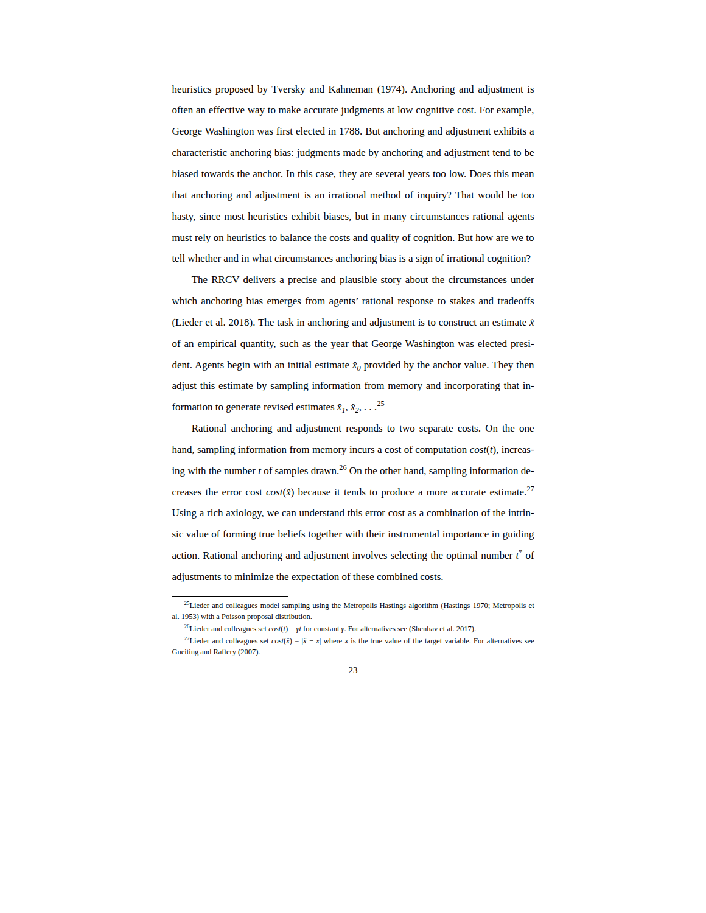heuristics proposed by Tversky and Kahneman (1974). Anchoring and adjustment is often an effective way to make accurate judgments at low cognitive cost. For example, George Washington was first elected in 1788. But anchoring and adjustment exhibits a characteristic anchoring bias: judgments made by anchoring and adjustment tend to be biased towards the anchor. In this case, they are several years too low. Does this mean that anchoring and adjustment is an irrational method of inquiry? That would be too hasty, since most heuristics exhibit biases, but in many circumstances rational agents must rely on heuristics to balance the costs and quality of cognition. But how are we to tell whether and in what circumstances anchoring bias is a sign of irrational cognition?
The RRCV delivers a precise and plausible story about the circumstances under which anchoring bias emerges from agents’ rational response to stakes and tradeoffs (Lieder et al. 2018). The task in anchoring and adjustment is to construct an estimate x̂ of an empirical quantity, such as the year that George Washington was elected president. Agents begin with an initial estimate x̂0 provided by the anchor value. They then adjust this estimate by sampling information from memory and incorporating that information to generate revised estimates x̂1, x̂2, . . .25
Rational anchoring and adjustment responds to two separate costs. On the one hand, sampling information from memory incurs a cost of computation cost(t), increasing with the number t of samples drawn.26 On the other hand, sampling information decreases the error cost cost(x̂) because it tends to produce a more accurate estimate.27 Using a rich axiology, we can understand this error cost as a combination of the intrinsic value of forming true beliefs together with their instrumental importance in guiding action. Rational anchoring and adjustment involves selecting the optimal number t* of adjustments to minimize the expectation of these combined costs.
25Lieder and colleagues model sampling using the Metropolis-Hastings algorithm (Hastings 1970; Metropolis et al. 1953) with a Poisson proposal distribution.
26Lieder and colleagues set cost(t) = γt for constant γ. For alternatives see (Shenhav et al. 2017).
27Lieder and colleagues set cost(x̂) = |x̂ − x| where x is the true value of the target variable. For alternatives see Gneiting and Raftery (2007).
23